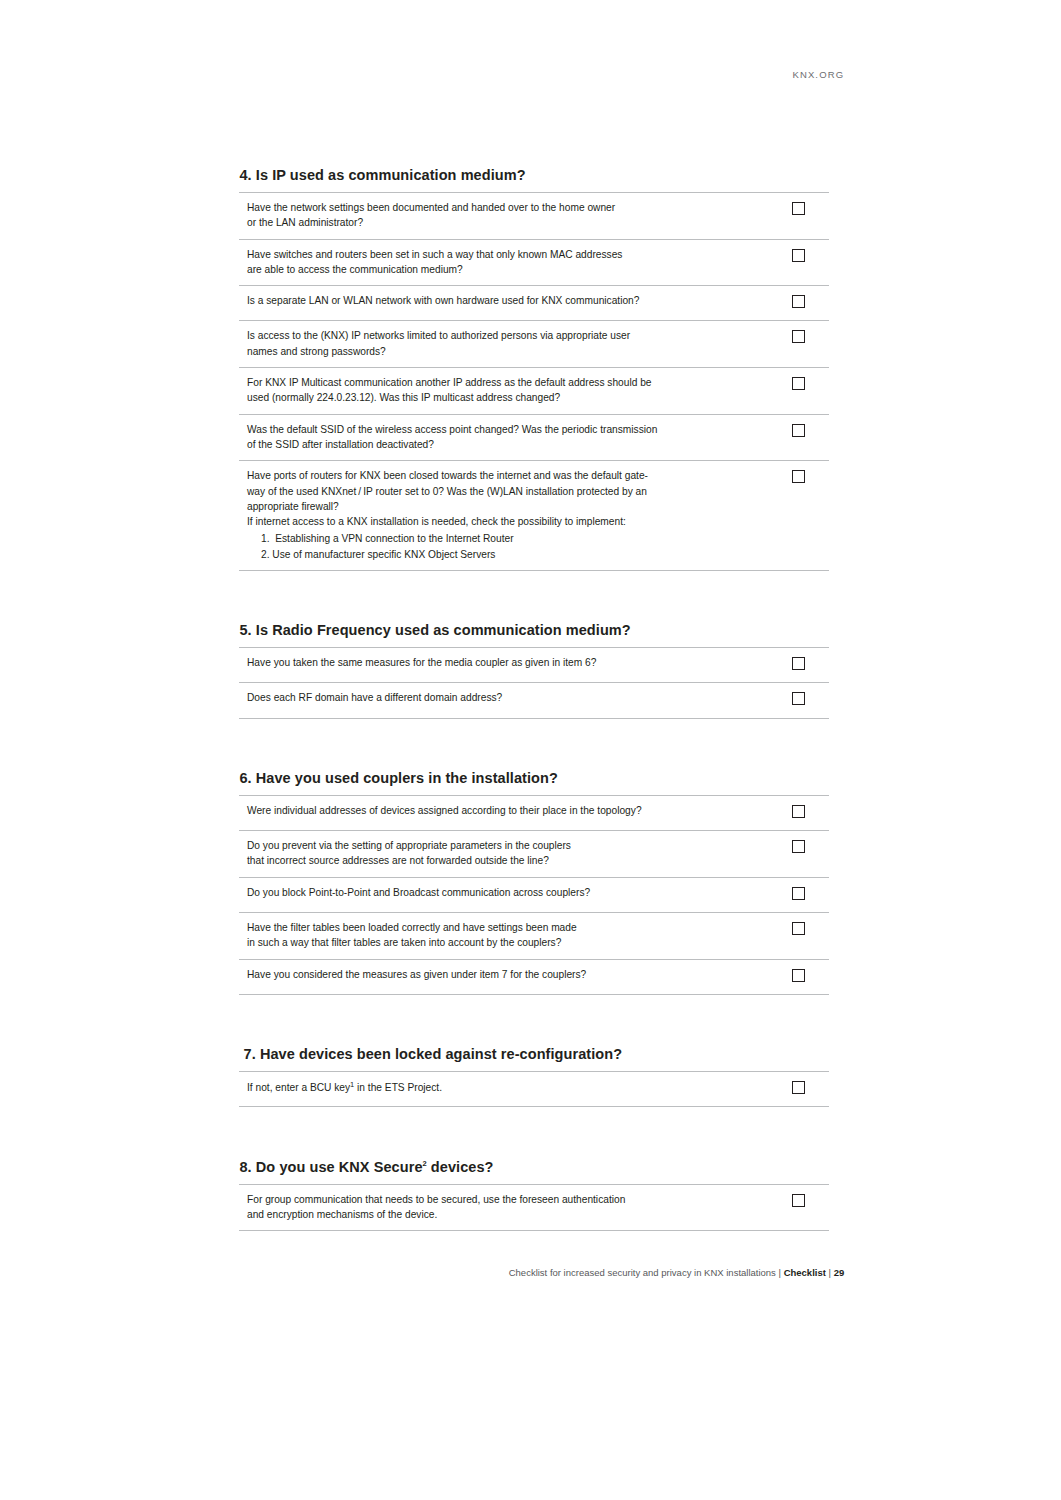KNX.ORG
4. Is IP used as communication medium?
| Have the network settings been documented and handed over to the home owner or the LAN administrator? | |
| Have switches and routers been set in such a way that only known MAC addresses are able to access the communication medium? | |
| Is a separate LAN or WLAN network with own hardware used for KNX communication? | |
| Is access to the (KNX) IP networks limited to authorized persons via appropriate user names and strong passwords? | |
| For KNX IP Multicast communication another IP address as the default address should be used (normally 224.0.23.12). Was this IP multicast address changed? | |
| Was the default SSID of the wireless access point changed? Was the periodic transmission of the SSID after installation deactivated? | |
| Have ports of routers for KNX been closed towards the internet and was the default gate- way of the used KNXnet / IP router set to 0? Was the (W)LAN installation protected by an appropriate firewall? If internet access to a KNX installation is needed, check the possibility to implement: 1. Establishing a VPN connection to the Internet Router 2. Use of manufacturer specific KNX Object Servers | |
5. Is Radio Frequency used as communication medium?
| Have you taken the same measures for the media coupler as given in item 6? | |
| Does each RF domain have a different domain address? | |
6. Have you used couplers in the installation?
| Were individual addresses of devices assigned according to their place in the topology? | |
| Do you prevent via the setting of appropriate parameters in the couplers that incorrect source addresses are not forwarded outside the line? | |
| Do you block Point-to-Point and Broadcast communication across couplers? | |
| Have the filter tables been loaded correctly and have settings been made in such a way that filter tables are taken into account by the couplers? | |
| Have you considered the measures as given under item 7 for the couplers? | |
7. Have devices been locked against re-configuration?
| If not, enter a BCU key 1 in the ETS Project. | |
8. Do you use KNX Secure2 devices?
| For group communication that needs to be secured, use the foreseen authentication and encryption mechanisms of the device. | |
Checklist for increased security and privacy in KNX installations | Checklist | 29